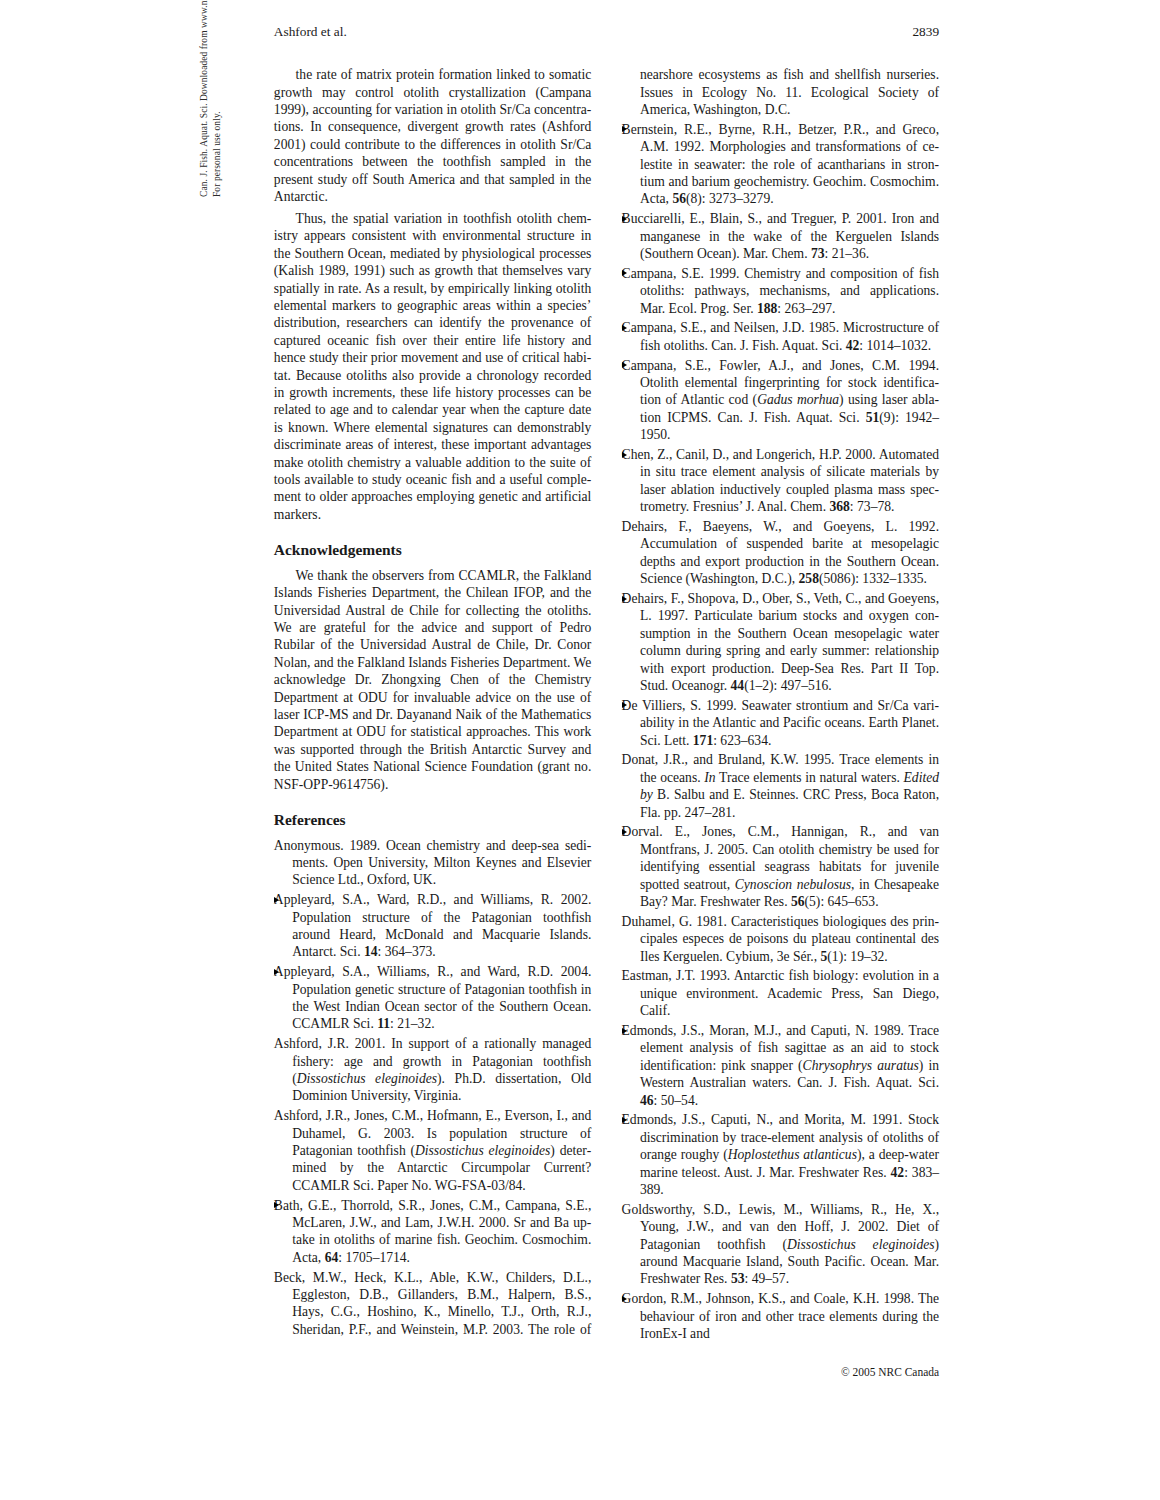Can. J. Fish. Aquat. Sci. Downloaded from www.nrcresearchpress.com by OLD DOMINION UNIVERSITY on 07/30/15 For personal use only.
Ashford et al. 2839
the rate of matrix protein formation linked to somatic growth may control otolith crystallization (Campana 1999), accounting for variation in otolith Sr/Ca concentrations. In consequence, divergent growth rates (Ashford 2001) could contribute to the differences in otolith Sr/Ca concentrations between the toothfish sampled in the present study off South America and that sampled in the Antarctic.
Thus, the spatial variation in toothfish otolith chemistry appears consistent with environmental structure in the Southern Ocean, mediated by physiological processes (Kalish 1989, 1991) such as growth that themselves vary spatially in rate. As a result, by empirically linking otolith elemental markers to geographic areas within a species’ distribution, researchers can identify the provenance of captured oceanic fish over their entire life history and hence study their prior movement and use of critical habitat. Because otoliths also provide a chronology recorded in growth increments, these life history processes can be related to age and to calendar year when the capture date is known. Where elemental signatures can demonstrably discriminate areas of interest, these important advantages make otolith chemistry a valuable addition to the suite of tools available to study oceanic fish and a useful complement to older approaches employing genetic and artificial markers.
Acknowledgements
We thank the observers from CCAMLR, the Falkland Islands Fisheries Department, the Chilean IFOP, and the Universidad Austral de Chile for collecting the otoliths. We are grateful for the advice and support of Pedro Rubilar of the Universidad Austral de Chile, Dr. Conor Nolan, and the Falkland Islands Fisheries Department. We acknowledge Dr. Zhongxing Chen of the Chemistry Department at ODU for invaluable advice on the use of laser ICP-MS and Dr. Dayanand Naik of the Mathematics Department at ODU for statistical approaches. This work was supported through the British Antarctic Survey and the United States National Science Foundation (grant no. NSF-OPP-9614756).
References
Anonymous. 1989. Ocean chemistry and deep-sea sediments. Open University, Milton Keynes and Elsevier Science Ltd., Oxford, UK.
Appleyard, S.A., Ward, R.D., and Williams, R. 2002. Population structure of the Patagonian toothfish around Heard, McDonald and Macquarie Islands. Antarct. Sci. 14: 364–373.
Appleyard, S.A., Williams, R., and Ward, R.D. 2004. Population genetic structure of Patagonian toothfish in the West Indian Ocean sector of the Southern Ocean. CCAMLR Sci. 11: 21–32.
Ashford, J.R. 2001. In support of a rationally managed fishery: age and growth in Patagonian toothfish (Dissostichus eleginoides). Ph.D. dissertation, Old Dominion University, Virginia.
Ashford, J.R., Jones, C.M., Hofmann, E., Everson, I., and Duhamel, G. 2003. Is population structure of Patagonian toothfish (Dissostichus eleginoides) determined by the Antarctic Circumpolar Current? CCAMLR Sci. Paper No. WG-FSA-03/84.
Bath, G.E., Thorrold, S.R., Jones, C.M., Campana, S.E., McLaren, J.W., and Lam, J.W.H. 2000. Sr and Ba uptake in otoliths of marine fish. Geochim. Cosmochim. Acta, 64: 1705–1714.
Beck, M.W., Heck, K.L., Able, K.W., Childers, D.L., Eggleston, D.B., Gillanders, B.M., Halpern, B.S., Hays, C.G., Hoshino, K., Minello, T.J., Orth, R.J., Sheridan, P.F., and Weinstein, M.P. 2003. The role of nearshore ecosystems as fish and shellfish nurseries. Issues in Ecology No. 11. Ecological Society of America, Washington, D.C.
Bernstein, R.E., Byrne, R.H., Betzer, P.R., and Greco, A.M. 1992. Morphologies and transformations of celestite in seawater: the role of acantharians in strontium and barium geochemistry. Geochim. Cosmochim. Acta, 56(8): 3273–3279.
Bucciarelli, E., Blain, S., and Treguer, P. 2001. Iron and manganese in the wake of the Kerguelen Islands (Southern Ocean). Mar. Chem. 73: 21–36.
Campana, S.E. 1999. Chemistry and composition of fish otoliths: pathways, mechanisms, and applications. Mar. Ecol. Prog. Ser. 188: 263–297.
Campana, S.E., and Neilsen, J.D. 1985. Microstructure of fish otoliths. Can. J. Fish. Aquat. Sci. 42: 1014–1032.
Campana, S.E., Fowler, A.J., and Jones, C.M. 1994. Otolith elemental fingerprinting for stock identification of Atlantic cod (Gadus morhua) using laser ablation ICPMS. Can. J. Fish. Aquat. Sci. 51(9): 1942–1950.
Chen, Z., Canil, D., and Longerich, H.P. 2000. Automated in situ trace element analysis of silicate materials by laser ablation inductively coupled plasma mass spectrometry. Fresnius’ J. Anal. Chem. 368: 73–78.
Dehairs, F., Baeyens, W., and Goeyens, L. 1992. Accumulation of suspended barite at mesopelagic depths and export production in the Southern Ocean. Science (Washington, D.C.), 258(5086): 1332–1335.
Dehairs, F., Shopova, D., Ober, S., Veth, C., and Goeyens, L. 1997. Particulate barium stocks and oxygen consumption in the Southern Ocean mesopelagic water column during spring and early summer: relationship with export production. Deep-Sea Res. Part II Top. Stud. Oceanogr. 44(1–2): 497–516.
De Villiers, S. 1999. Seawater strontium and Sr/Ca variability in the Atlantic and Pacific oceans. Earth Planet. Sci. Lett. 171: 623–634.
Donat, J.R., and Bruland, K.W. 1995. Trace elements in the oceans. In Trace elements in natural waters. Edited by B. Salbu and E. Steinnes. CRC Press, Boca Raton, Fla. pp. 247–281.
Dorval. E., Jones, C.M., Hannigan, R., and van Montfrans, J. 2005. Can otolith chemistry be used for identifying essential seagrass habitats for juvenile spotted seatrout, Cynoscion nebulosus, in Chesapeake Bay? Mar. Freshwater Res. 56(5): 645–653.
Duhamel, G. 1981. Caracteristiques biologiques des principales especes de poisons du plateau continental des Iles Kerguelen. Cybium, 3e Sér., 5(1): 19–32.
Eastman, J.T. 1993. Antarctic fish biology: evolution in a unique environment. Academic Press, San Diego, Calif.
Edmonds, J.S., Moran, M.J., and Caputi, N. 1989. Trace element analysis of fish sagittae as an aid to stock identification: pink snapper (Chrysophrys auratus) in Western Australian waters. Can. J. Fish. Aquat. Sci. 46: 50–54.
Edmonds, J.S., Caputi, N., and Morita, M. 1991. Stock discrimination by trace-element analysis of otoliths of orange roughy (Hoplostethus atlanticus), a deep-water marine teleost. Aust. J. Mar. Freshwater Res. 42: 383–389.
Goldsworthy, S.D., Lewis, M., Williams, R., He, X., Young, J.W., and van den Hoff, J. 2002. Diet of Patagonian toothfish (Dissostichus eleginoides) around Macquarie Island, South Pacific. Ocean. Mar. Freshwater Res. 53: 49–57.
Gordon, R.M., Johnson, K.S., and Coale, K.H. 1998. The behaviour of iron and other trace elements during the IronEx-I and
© 2005 NRC Canada